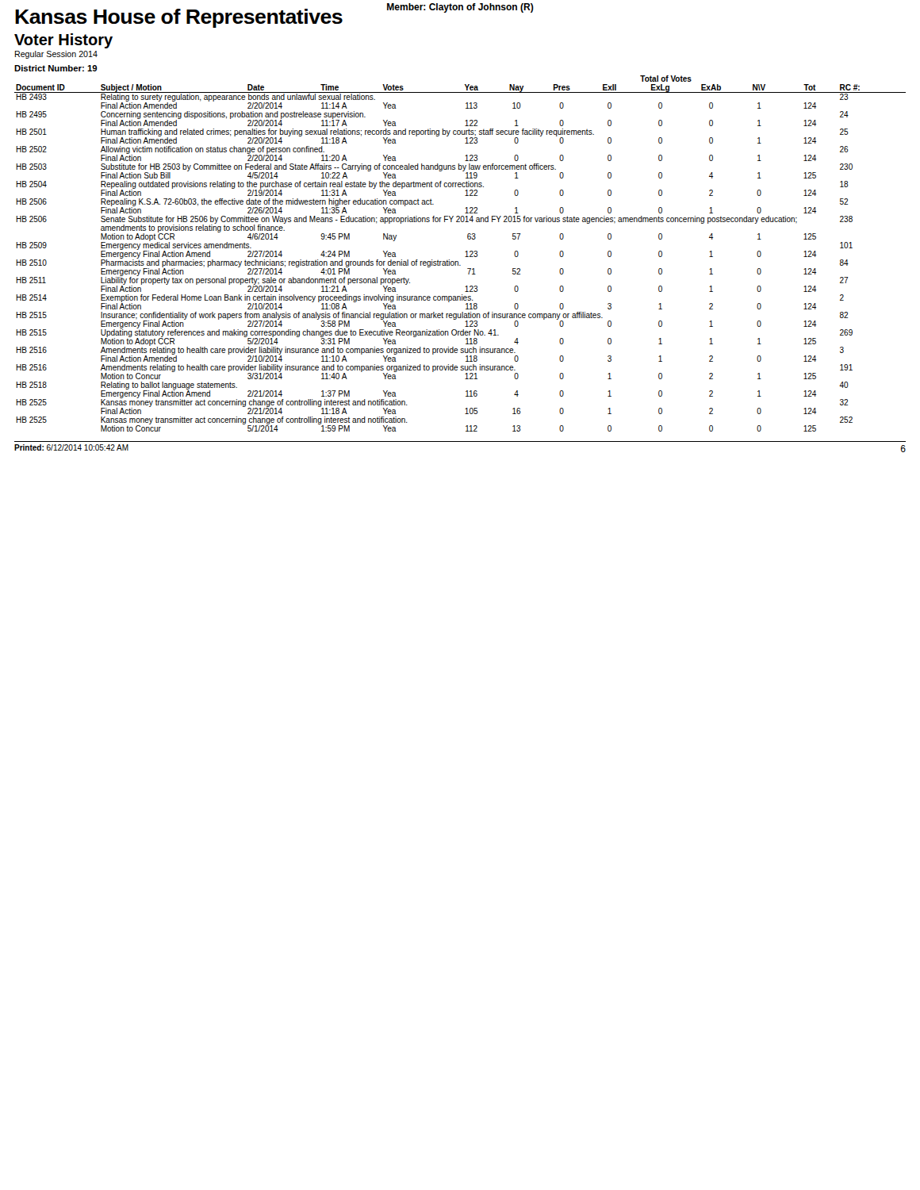Kansas House of Representatives
Voter History
Regular Session 2014
Member: Clayton of Johnson (R)
District Number: 19
| | Total of Votes | |
| Document ID | Subject / Motion | Date | Time | Votes | Yea | Nay | Pres | ExII | ExLg | ExAb | N\V | Tot | RC #: |
| HB 2493 | Relating to surety regulation, appearance bonds and unlawful sexual relations. | 23 |
| | Final Action Amended | 2/20/2014 | 11:14 A | Yea | 113 | 10 | 0 | 0 | 0 | 0 | 1 | 124 | |
| HB 2495 | Concerning sentencing dispositions, probation and postrelease supervision. | 24 |
| | Final Action Amended | 2/20/2014 | 11:17 A | Yea | 122 | 1 | 0 | 0 | 0 | 0 | 1 | 124 | |
| HB 2501 | Human trafficking and related crimes; penalties for buying sexual relations; records and reporting by courts; staff secure facility requirements. | 25 |
| | Final Action Amended | 2/20/2014 | 11:18 A | Yea | 123 | 0 | 0 | 0 | 0 | 0 | 1 | 124 | |
| HB 2502 | Allowing victim notification on status change of person confined. | 26 |
| | Final Action | 2/20/2014 | 11:20 A | Yea | 123 | 0 | 0 | 0 | 0 | 0 | 1 | 124 | |
| HB 2503 | Substitute for HB 2503 by Committee on Federal and State Affairs -- Carrying of concealed handguns by law enforcement officers. | 230 |
| | Final Action Sub Bill | 4/5/2014 | 10:22 A | Yea | 119 | 1 | 0 | 0 | 0 | 4 | 1 | 125 | |
| HB 2504 | Repealing outdated provisions relating to the purchase of certain real estate by the department of corrections. | 18 |
| | Final Action | 2/19/2014 | 11:31 A | Yea | 122 | 0 | 0 | 0 | 0 | 2 | 0 | 124 | |
| HB 2506 | Repealing K.S.A. 72-60b03, the effective date of the midwestern higher education compact act. | 52 |
| | Final Action | 2/26/2014 | 11:35 A | Yea | 122 | 1 | 0 | 0 | 0 | 1 | 0 | 124 | |
| HB 2506 | Senate Substitute for HB 2506 by Committee on Ways and Means - Education; appropriations for FY 2014 and FY 2015 for various state agencies; amendments concerning postsecondary education; amendments to provisions relating to school finance. | 238 |
| | Motion to Adopt CCR | 4/6/2014 | 9:45 PM | Nay | 63 | 57 | 0 | 0 | 0 | 4 | 1 | 125 | |
| HB 2509 | Emergency medical services amendments. | 101 |
| | Emergency Final Action Amend | 2/27/2014 | 4:24 PM | Yea | 123 | 0 | 0 | 0 | 0 | 1 | 0 | 124 | |
| HB 2510 | Pharmacists and pharmacies; pharmacy technicians; registration and grounds for denial of registration. | 84 |
| | Emergency Final Action | 2/27/2014 | 4:01 PM | Yea | 71 | 52 | 0 | 0 | 0 | 1 | 0 | 124 | |
| HB 2511 | Liability for property tax on personal property; sale or abandonment of personal property. | 27 |
| | Final Action | 2/20/2014 | 11:21 A | Yea | 123 | 0 | 0 | 0 | 0 | 1 | 0 | 124 | |
| HB 2514 | Exemption for Federal Home Loan Bank in certain insolvency proceedings involving insurance companies. | 2 |
| | Final Action | 2/10/2014 | 11:08 A | Yea | 118 | 0 | 0 | 3 | 1 | 2 | 0 | 124 | |
| HB 2515 | Insurance; confidentiality of work papers from analysis of analysis of financial regulation or market regulation of insurance company or affiliates. | 82 |
| | Emergency Final Action | 2/27/2014 | 3:58 PM | Yea | 123 | 0 | 0 | 0 | 0 | 1 | 0 | 124 | |
| HB 2515 | Updating statutory references and making corresponding changes due to Executive Reorganization Order No. 41. | 269 |
| | Motion to Adopt CCR | 5/2/2014 | 3:31 PM | Yea | 118 | 4 | 0 | 0 | 1 | 1 | 1 | 125 | |
| HB 2516 | Amendments relating to health care provider liability insurance and to companies organized to provide such insurance. | 3 |
| | Final Action Amended | 2/10/2014 | 11:10 A | Yea | 118 | 0 | 0 | 3 | 1 | 2 | 0 | 124 | |
| HB 2516 | Amendments relating to health care provider liability insurance and to companies organized to provide such insurance. | 191 |
| | Motion to Concur | 3/31/2014 | 11:40 A | Yea | 121 | 0 | 0 | 1 | 0 | 2 | 1 | 125 | |
| HB 2518 | Relating to ballot language statements. | 40 |
| | Emergency Final Action Amend | 2/21/2014 | 1:37 PM | Yea | 116 | 4 | 0 | 1 | 0 | 2 | 1 | 124 | |
| HB 2525 | Kansas money transmitter act concerning change of controlling interest and notification. | 32 |
| | Final Action | 2/21/2014 | 11:18 A | Yea | 105 | 16 | 0 | 1 | 0 | 2 | 0 | 124 | |
| HB 2525 | Kansas money transmitter act concerning change of controlling interest and notification. | 252 |
| | Motion to Concur | 5/1/2014 | 1:59 PM | Yea | 112 | 13 | 0 | 0 | 0 | 0 | 0 | 125 | |
Printed: 6/12/2014 10:05:42 AM 6